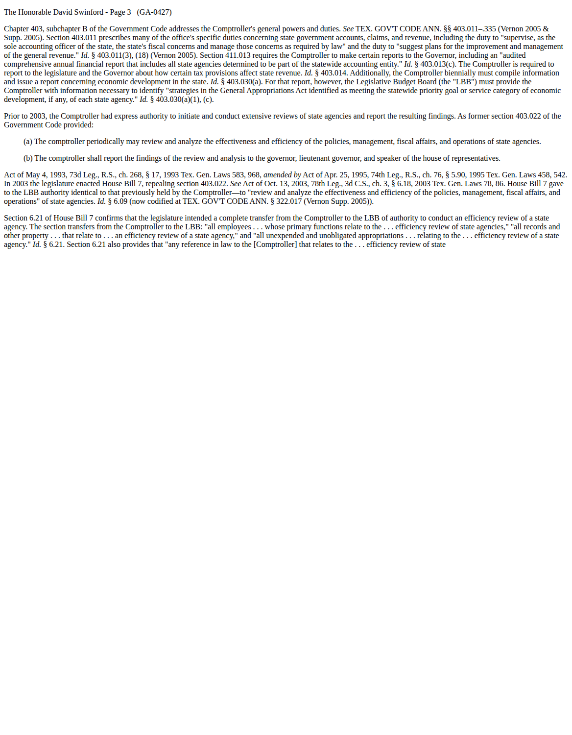The Honorable David Swinford - Page 3 (GA-0427)
Chapter 403, subchapter B of the Government Code addresses the Comptroller's general powers and duties. See TEX. GOV'T CODE ANN. §§ 403.011–.335 (Vernon 2005 & Supp. 2005). Section 403.011 prescribes many of the office's specific duties concerning state government accounts, claims, and revenue, including the duty to "supervise, as the sole accounting officer of the state, the state's fiscal concerns and manage those concerns as required by law" and the duty to "suggest plans for the improvement and management of the general revenue." Id. § 403.011(3), (18) (Vernon 2005). Section 411.013 requires the Comptroller to make certain reports to the Governor, including an "audited comprehensive annual financial report that includes all state agencies determined to be part of the statewide accounting entity." Id. § 403.013(c). The Comptroller is required to report to the legislature and the Governor about how certain tax provisions affect state revenue. Id. § 403.014. Additionally, the Comptroller biennially must compile information and issue a report concerning economic development in the state. Id. § 403.030(a). For that report, however, the Legislative Budget Board (the "LBB") must provide the Comptroller with information necessary to identify "strategies in the General Appropriations Act identified as meeting the statewide priority goal or service category of economic development, if any, of each state agency." Id. § 403.030(a)(1), (c).
Prior to 2003, the Comptroller had express authority to initiate and conduct extensive reviews of state agencies and report the resulting findings. As former section 403.022 of the Government Code provided:
(a) The comptroller periodically may review and analyze the effectiveness and efficiency of the policies, management, fiscal affairs, and operations of state agencies.
(b) The comptroller shall report the findings of the review and analysis to the governor, lieutenant governor, and speaker of the house of representatives.
Act of May 4, 1993, 73d Leg., R.S., ch. 268, § 17, 1993 Tex. Gen. Laws 583, 968, amended by Act of Apr. 25, 1995, 74th Leg., R.S., ch. 76, § 5.90, 1995 Tex. Gen. Laws 458, 542. In 2003 the legislature enacted House Bill 7, repealing section 403.022. See Act of Oct. 13, 2003, 78th Leg., 3d C.S., ch. 3, § 6.18, 2003 Tex. Gen. Laws 78, 86. House Bill 7 gave to the LBB authority identical to that previously held by the Comptroller—to "review and analyze the effectiveness and efficiency of the policies, management, fiscal affairs, and operations" of state agencies. Id. § 6.09 (now codified at TEX. GOV'T CODE ANN. § 322.017 (Vernon Supp. 2005)).
Section 6.21 of House Bill 7 confirms that the legislature intended a complete transfer from the Comptroller to the LBB of authority to conduct an efficiency review of a state agency. The section transfers from the Comptroller to the LBB: "all employees . . . whose primary functions relate to the . . . efficiency review of state agencies," "all records and other property . . . that relate to . . . an efficiency review of a state agency," and "all unexpended and unobligated appropriations . . . relating to the . . . efficiency review of a state agency." Id. § 6.21. Section 6.21 also provides that "any reference in law to the [Comptroller] that relates to the . . . efficiency review of state